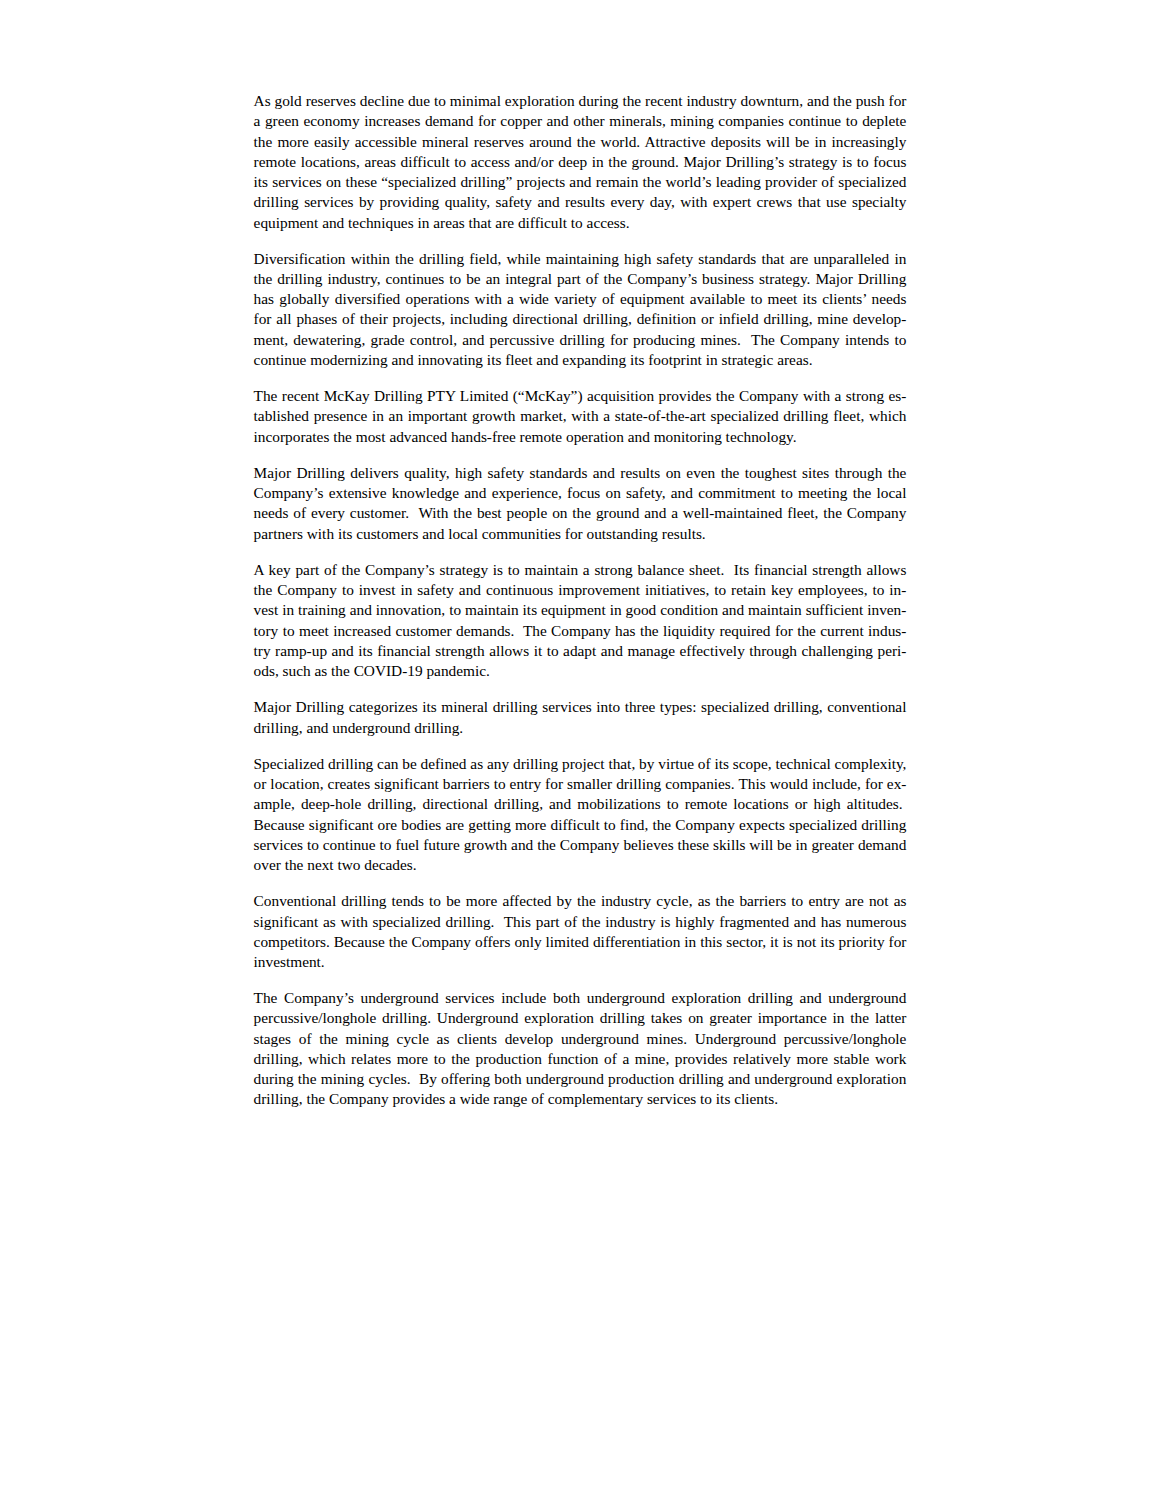As gold reserves decline due to minimal exploration during the recent industry downturn, and the push for a green economy increases demand for copper and other minerals, mining companies continue to deplete the more easily accessible mineral reserves around the world. Attractive deposits will be in increasingly remote locations, areas difficult to access and/or deep in the ground. Major Drilling’s strategy is to focus its services on these “specialized drilling” projects and remain the world’s leading provider of specialized drilling services by providing quality, safety and results every day, with expert crews that use specialty equipment and techniques in areas that are difficult to access.
Diversification within the drilling field, while maintaining high safety standards that are unparalleled in the drilling industry, continues to be an integral part of the Company’s business strategy. Major Drilling has globally diversified operations with a wide variety of equipment available to meet its clients’ needs for all phases of their projects, including directional drilling, definition or infield drilling, mine development, dewatering, grade control, and percussive drilling for producing mines. The Company intends to continue modernizing and innovating its fleet and expanding its footprint in strategic areas.
The recent McKay Drilling PTY Limited (“McKay”) acquisition provides the Company with a strong established presence in an important growth market, with a state-of-the-art specialized drilling fleet, which incorporates the most advanced hands-free remote operation and monitoring technology.
Major Drilling delivers quality, high safety standards and results on even the toughest sites through the Company’s extensive knowledge and experience, focus on safety, and commitment to meeting the local needs of every customer. With the best people on the ground and a well-maintained fleet, the Company partners with its customers and local communities for outstanding results.
A key part of the Company’s strategy is to maintain a strong balance sheet. Its financial strength allows the Company to invest in safety and continuous improvement initiatives, to retain key employees, to invest in training and innovation, to maintain its equipment in good condition and maintain sufficient inventory to meet increased customer demands. The Company has the liquidity required for the current industry ramp-up and its financial strength allows it to adapt and manage effectively through challenging periods, such as the COVID-19 pandemic.
Major Drilling categorizes its mineral drilling services into three types: specialized drilling, conventional drilling, and underground drilling.
Specialized drilling can be defined as any drilling project that, by virtue of its scope, technical complexity, or location, creates significant barriers to entry for smaller drilling companies. This would include, for example, deep-hole drilling, directional drilling, and mobilizations to remote locations or high altitudes. Because significant ore bodies are getting more difficult to find, the Company expects specialized drilling services to continue to fuel future growth and the Company believes these skills will be in greater demand over the next two decades.
Conventional drilling tends to be more affected by the industry cycle, as the barriers to entry are not as significant as with specialized drilling. This part of the industry is highly fragmented and has numerous competitors. Because the Company offers only limited differentiation in this sector, it is not its priority for investment.
The Company’s underground services include both underground exploration drilling and underground percussive/longhole drilling. Underground exploration drilling takes on greater importance in the latter stages of the mining cycle as clients develop underground mines. Underground percussive/longhole drilling, which relates more to the production function of a mine, provides relatively more stable work during the mining cycles. By offering both underground production drilling and underground exploration drilling, the Company provides a wide range of complementary services to its clients.